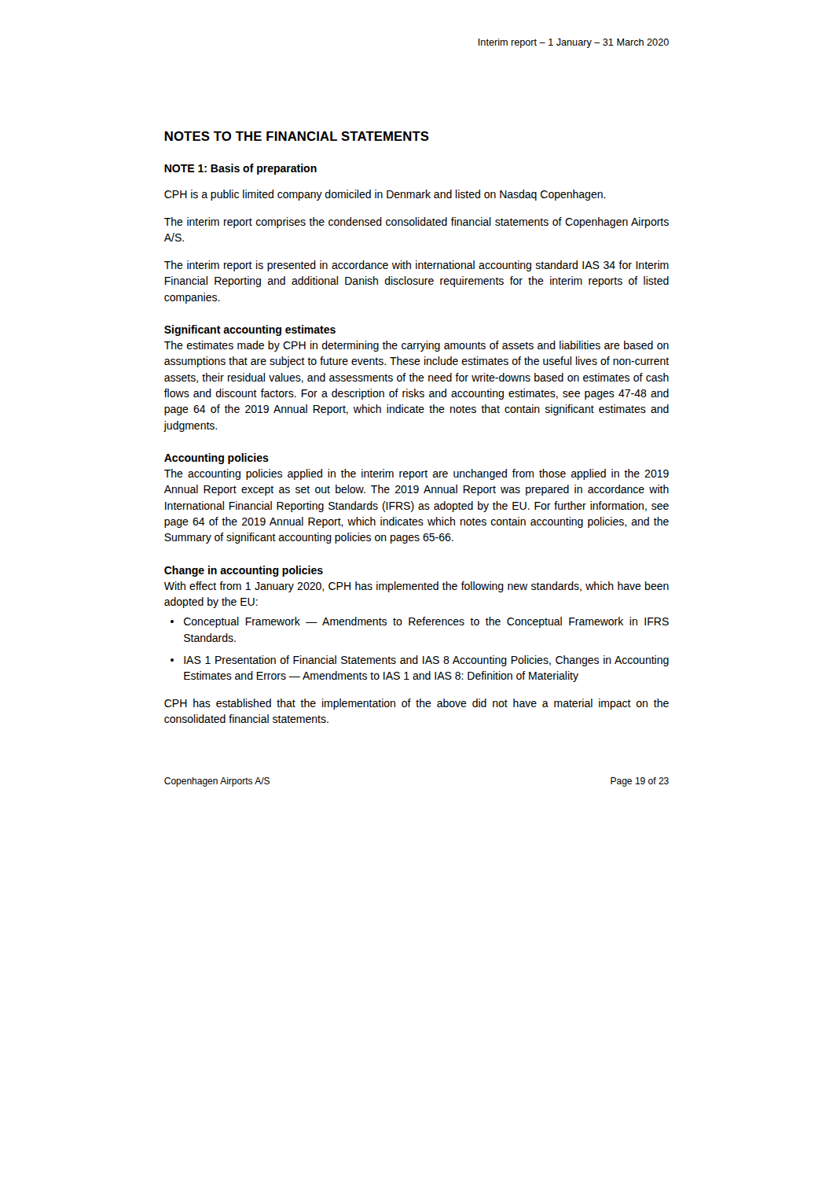Interim report – 1 January – 31 March 2020
NOTES TO THE FINANCIAL STATEMENTS
NOTE 1: Basis of preparation
CPH is a public limited company domiciled in Denmark and listed on Nasdaq Copenhagen.
The interim report comprises the condensed consolidated financial statements of Copenhagen Airports A/S.
The interim report is presented in accordance with international accounting standard IAS 34 for Interim Financial Reporting and additional Danish disclosure requirements for the interim reports of listed companies.
Significant accounting estimates
The estimates made by CPH in determining the carrying amounts of assets and liabilities are based on assumptions that are subject to future events. These include estimates of the useful lives of non-current assets, their residual values, and assessments of the need for write-downs based on estimates of cash flows and discount factors. For a description of risks and accounting estimates, see pages 47-48 and page 64 of the 2019 Annual Report, which indicate the notes that contain significant estimates and judgments.
Accounting policies
The accounting policies applied in the interim report are unchanged from those applied in the 2019 Annual Report except as set out below. The 2019 Annual Report was prepared in accordance with International Financial Reporting Standards (IFRS) as adopted by the EU. For further information, see page 64 of the 2019 Annual Report, which indicates which notes contain accounting policies, and the Summary of significant accounting policies on pages 65-66.
Change in accounting policies
With effect from 1 January 2020, CPH has implemented the following new standards, which have been adopted by the EU:
Conceptual Framework — Amendments to References to the Conceptual Framework in IFRS Standards.
IAS 1 Presentation of Financial Statements and IAS 8 Accounting Policies, Changes in Accounting Estimates and Errors — Amendments to IAS 1 and IAS 8: Definition of Materiality
CPH has established that the implementation of the above did not have a material impact on the consolidated financial statements.
Copenhagen Airports A/S Page 19 of 23